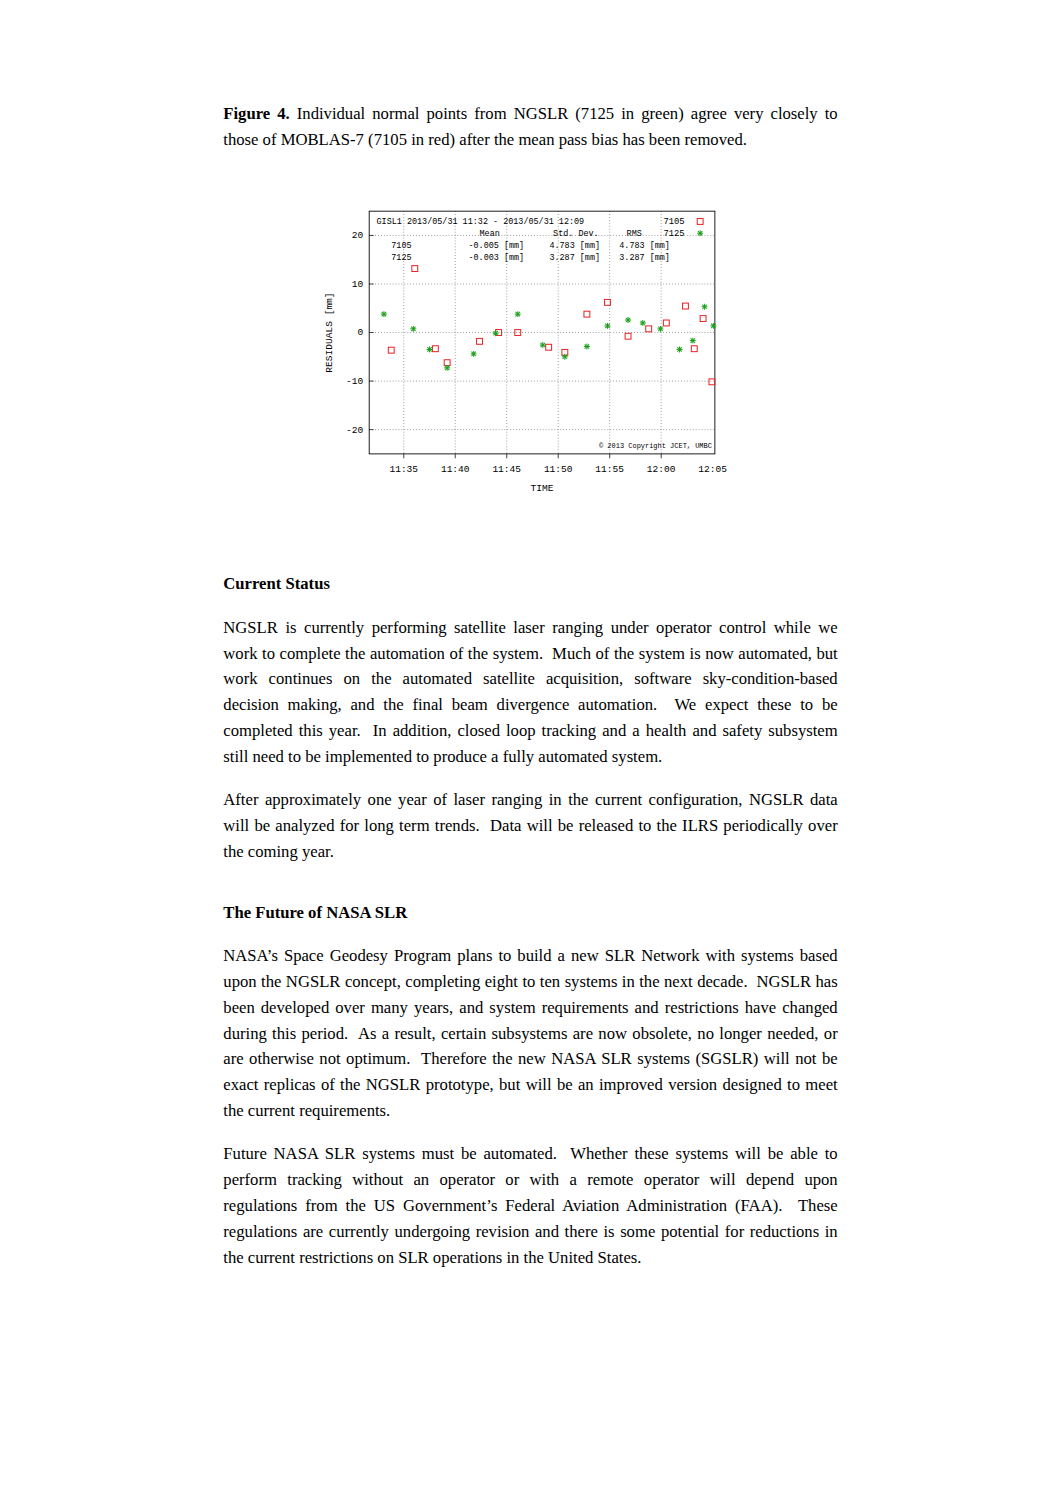Figure 4. Individual normal points from NGSLR (7125 in green) agree very closely to those of MOBLAS-7 (7105 in red) after the mean pass bias has been removed.
20 10 0 -10 -20 11:35 11:40 11:45 11:50 11:55 12:00 12:05 TIME RESIDUALS [mm] GISL1 2013/05/31 11:32 - 2013/05/31 12:09 Mean Std. Dev. RMS 7105 -0.005 [mm] 4.783 [mm] 4.783 [mm] 7125 -0.003 [mm] 3.287 [mm] 3.287 [mm] 7105 7125 © 2013 Copyright JCET, UMBC
Current Status
NGSLR is currently performing satellite laser ranging under operator control while we work to complete the automation of the system. Much of the system is now automated, but work continues on the automated satellite acquisition, software sky-condition-based decision making, and the final beam divergence automation. We expect these to be completed this year. In addition, closed loop tracking and a health and safety subsystem still need to be implemented to produce a fully automated system.
After approximately one year of laser ranging in the current configuration, NGSLR data will be analyzed for long term trends. Data will be released to the ILRS periodically over the coming year.
The Future of NASA SLR
NASA’s Space Geodesy Program plans to build a new SLR Network with systems based upon the NGSLR concept, completing eight to ten systems in the next decade. NGSLR has been developed over many years, and system requirements and restrictions have changed during this period. As a result, certain subsystems are now obsolete, no longer needed, or are otherwise not optimum. Therefore the new NASA SLR systems (SGSLR) will not be exact replicas of the NGSLR prototype, but will be an improved version designed to meet the current requirements.
Future NASA SLR systems must be automated. Whether these systems will be able to perform tracking without an operator or with a remote operator will depend upon regulations from the US Government’s Federal Aviation Administration (FAA). These regulations are currently undergoing revision and there is some potential for reductions in the current restrictions on SLR operations in the United States.